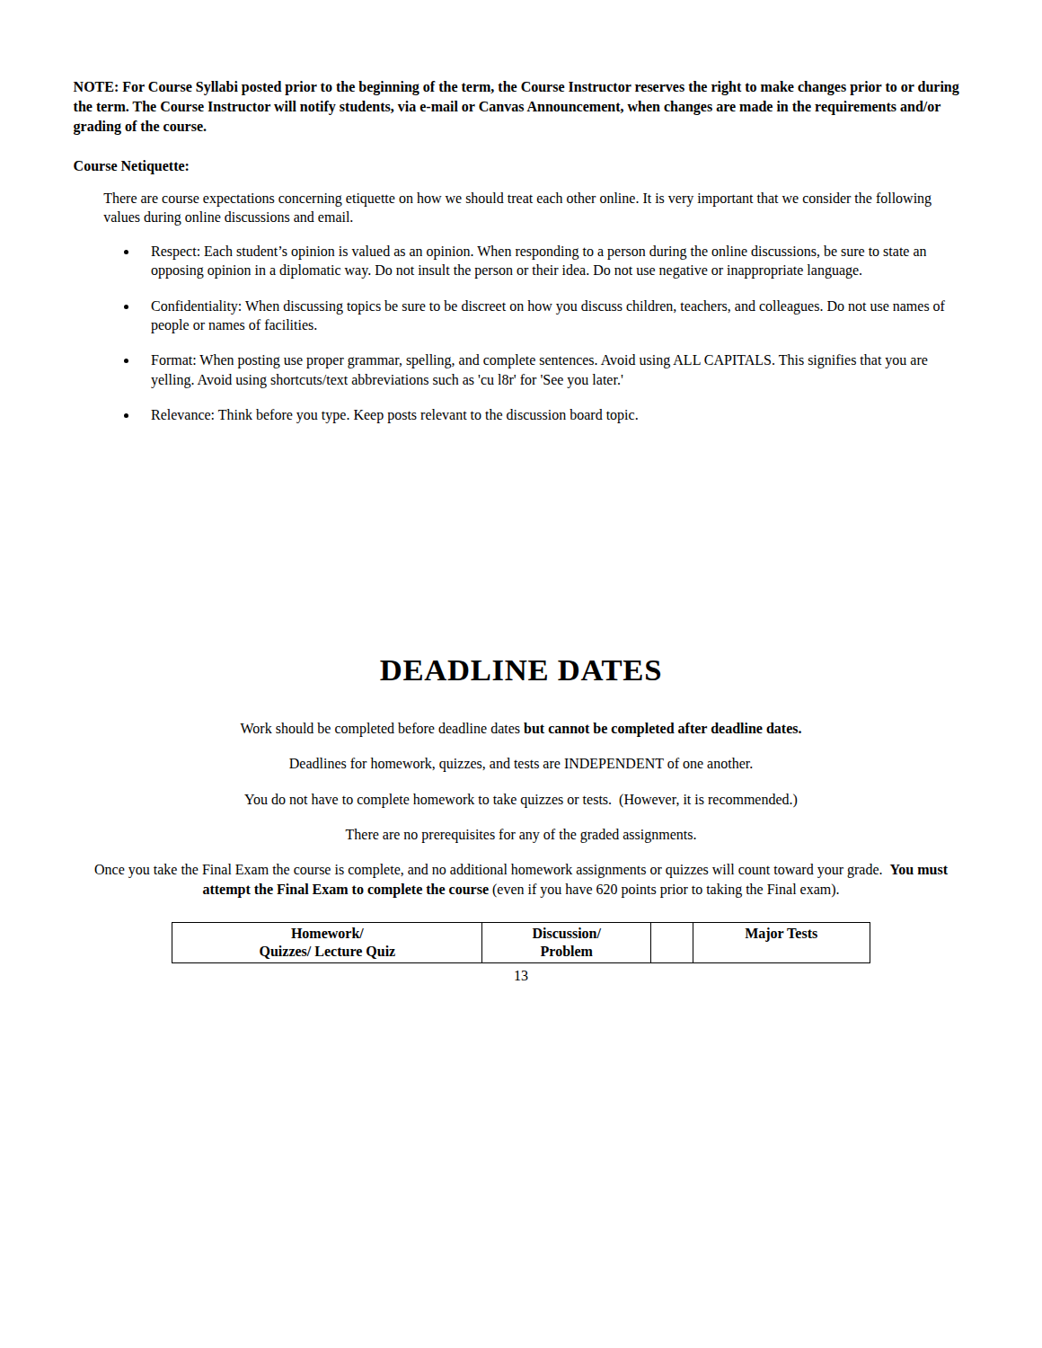NOTE: For Course Syllabi posted prior to the beginning of the term, the Course Instructor reserves the right to make changes prior to or during the term. The Course Instructor will notify students, via e-mail or Canvas Announcement, when changes are made in the requirements and/or grading of the course.
Course Netiquette:
There are course expectations concerning etiquette on how we should treat each other online. It is very important that we consider the following values during online discussions and email.
Respect: Each student’s opinion is valued as an opinion. When responding to a person during the online discussions, be sure to state an opposing opinion in a diplomatic way. Do not insult the person or their idea. Do not use negative or inappropriate language.
Confidentiality: When discussing topics be sure to be discreet on how you discuss children, teachers, and colleagues. Do not use names of people or names of facilities.
Format: When posting use proper grammar, spelling, and complete sentences. Avoid using ALL CAPITALS. This signifies that you are yelling. Avoid using shortcuts/text abbreviations such as 'cu l8r' for 'See you later.'
Relevance: Think before you type. Keep posts relevant to the discussion board topic.
DEADLINE DATES
Work should be completed before deadline dates but cannot be completed after deadline dates.
Deadlines for homework, quizzes, and tests are INDEPENDENT of one another.
You do not have to complete homework to take quizzes or tests. (However, it is recommended.)
There are no prerequisites for any of the graded assignments.
Once you take the Final Exam the course is complete, and no additional homework assignments or quizzes will count toward your grade. You must attempt the Final Exam to complete the course (even if you have 620 points prior to taking the Final exam).
| Homework/ Quizzes/ Lecture Quiz | Discussion/ Problem | | Major Tests |
13